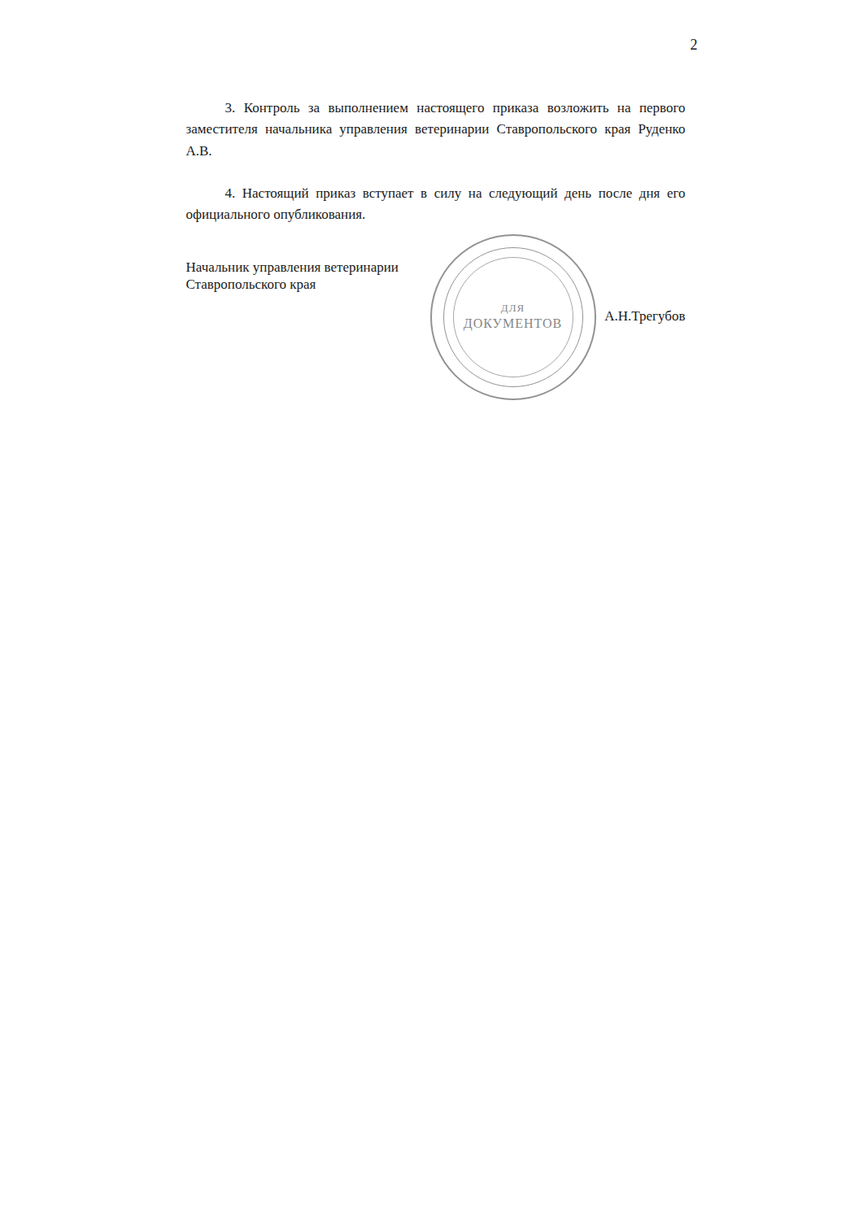2
3. Контроль за выполнением настоящего приказа возложить на первого заместителя начальника управления ветеринарии Ставропольского края Руденко А.В.
4. Настоящий приказ вступает в силу на следующий день после дня его официального опубликования.
ДЛЯ ДОКУМЕНТОВ
Начальник управления ветеринарии
Ставропольского края
А.Н.Трегубов